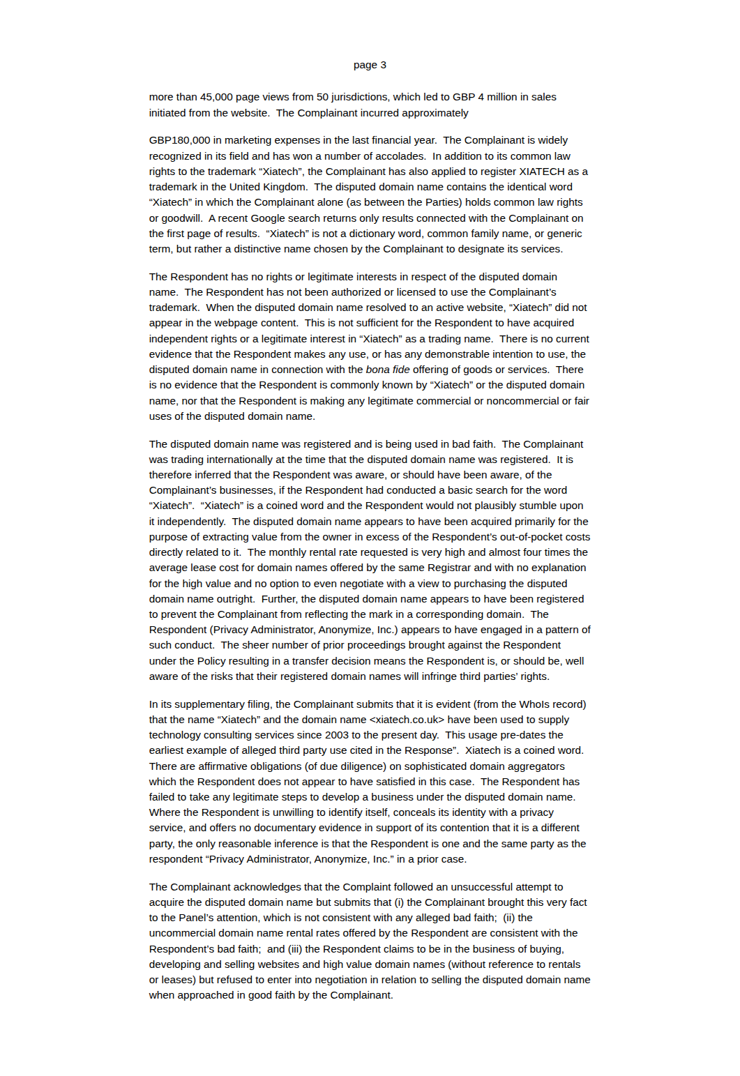page 3
more than 45,000 page views from 50 jurisdictions, which led to GBP 4 million in sales initiated from the website. The Complainant incurred approximately
GBP180,000 in marketing expenses in the last financial year. The Complainant is widely recognized in its field and has won a number of accolades. In addition to its common law rights to the trademark “Xiatech”, the Complainant has also applied to register XIATECH as a trademark in the United Kingdom. The disputed domain name contains the identical word “Xiatech” in which the Complainant alone (as between the Parties) holds common law rights or goodwill. A recent Google search returns only results connected with the Complainant on the first page of results. “Xiatech” is not a dictionary word, common family name, or generic term, but rather a distinctive name chosen by the Complainant to designate its services.
The Respondent has no rights or legitimate interests in respect of the disputed domain name. The Respondent has not been authorized or licensed to use the Complainant’s trademark. When the disputed domain name resolved to an active website, “Xiatech” did not appear in the webpage content. This is not sufficient for the Respondent to have acquired independent rights or a legitimate interest in “Xiatech” as a trading name. There is no current evidence that the Respondent makes any use, or has any demonstrable intention to use, the disputed domain name in connection with the bona fide offering of goods or services. There is no evidence that the Respondent is commonly known by “Xiatech” or the disputed domain name, nor that the Respondent is making any legitimate commercial or noncommercial or fair uses of the disputed domain name.
The disputed domain name was registered and is being used in bad faith. The Complainant was trading internationally at the time that the disputed domain name was registered. It is therefore inferred that the Respondent was aware, or should have been aware, of the Complainant’s businesses, if the Respondent had conducted a basic search for the word “Xiatech”. “Xiatech” is a coined word and the Respondent would not plausibly stumble upon it independently. The disputed domain name appears to have been acquired primarily for the purpose of extracting value from the owner in excess of the Respondent’s out-of-pocket costs directly related to it. The monthly rental rate requested is very high and almost four times the average lease cost for domain names offered by the same Registrar and with no explanation for the high value and no option to even negotiate with a view to purchasing the disputed domain name outright. Further, the disputed domain name appears to have been registered to prevent the Complainant from reflecting the mark in a corresponding domain. The Respondent (Privacy Administrator, Anonymize, Inc.) appears to have engaged in a pattern of such conduct. The sheer number of prior proceedings brought against the Respondent under the Policy resulting in a transfer decision means the Respondent is, or should be, well aware of the risks that their registered domain names will infringe third parties’ rights.
In its supplementary filing, the Complainant submits that it is evident (from the WhoIs record) that the name “Xiatech” and the domain name <xiatech.co.uk> have been used to supply technology consulting services since 2003 to the present day. This usage pre-dates the earliest example of alleged third party use cited in the Response”. Xiatech is a coined word. There are affirmative obligations (of due diligence) on sophisticated domain aggregators which the Respondent does not appear to have satisfied in this case. The Respondent has failed to take any legitimate steps to develop a business under the disputed domain name. Where the Respondent is unwilling to identify itself, conceals its identity with a privacy service, and offers no documentary evidence in support of its contention that it is a different party, the only reasonable inference is that the Respondent is one and the same party as the respondent “Privacy Administrator, Anonymize, Inc.” in a prior case.
The Complainant acknowledges that the Complaint followed an unsuccessful attempt to acquire the disputed domain name but submits that (i) the Complainant brought this very fact to the Panel’s attention, which is not consistent with any alleged bad faith; (ii) the uncommercial domain name rental rates offered by the Respondent are consistent with the Respondent’s bad faith; and (iii) the Respondent claims to be in the business of buying, developing and selling websites and high value domain names (without reference to rentals or leases) but refused to enter into negotiation in relation to selling the disputed domain name when approached in good faith by the Complainant.